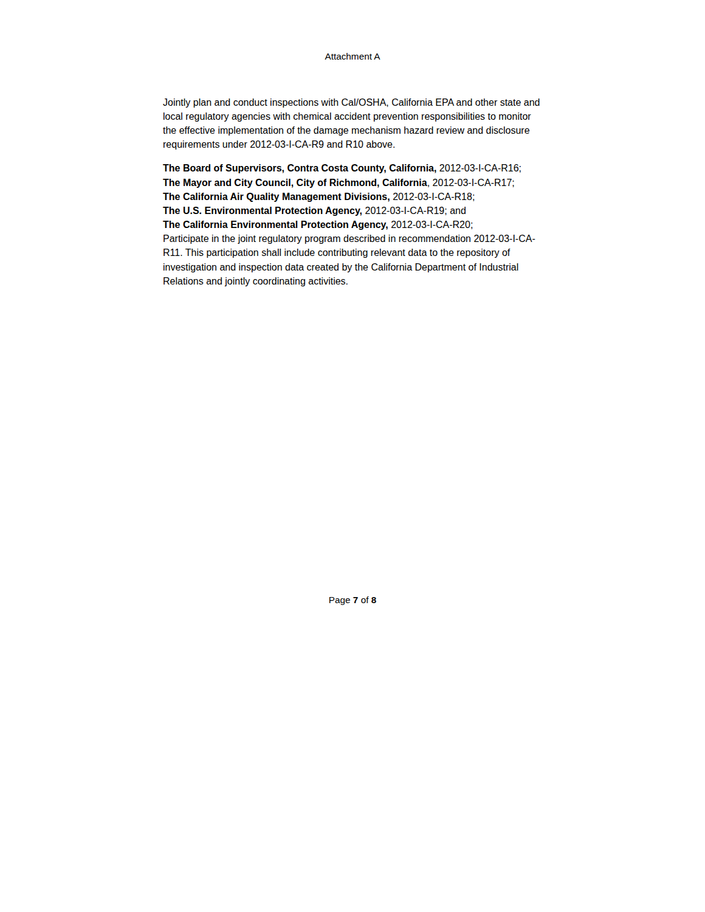Attachment A
Jointly plan and conduct inspections with Cal/OSHA, California EPA and other state and local regulatory agencies with chemical accident prevention responsibilities to monitor the effective implementation of the damage mechanism hazard review and disclosure requirements under 2012-03-I-CA-R9 and R10 above.
The Board of Supervisors, Contra Costa County, California, 2012-03-I-CA-R16;
The Mayor and City Council, City of Richmond, California, 2012-03-I-CA-R17;
The California Air Quality Management Divisions, 2012-03-I-CA-R18;
The U.S. Environmental Protection Agency, 2012-03-I-CA-R19; and
The California Environmental Protection Agency, 2012-03-I-CA-R20;
Participate in the joint regulatory program described in recommendation 2012-03-I-CA-R11. This participation shall include contributing relevant data to the repository of investigation and inspection data created by the California Department of Industrial Relations and jointly coordinating activities.
Page 7 of 8